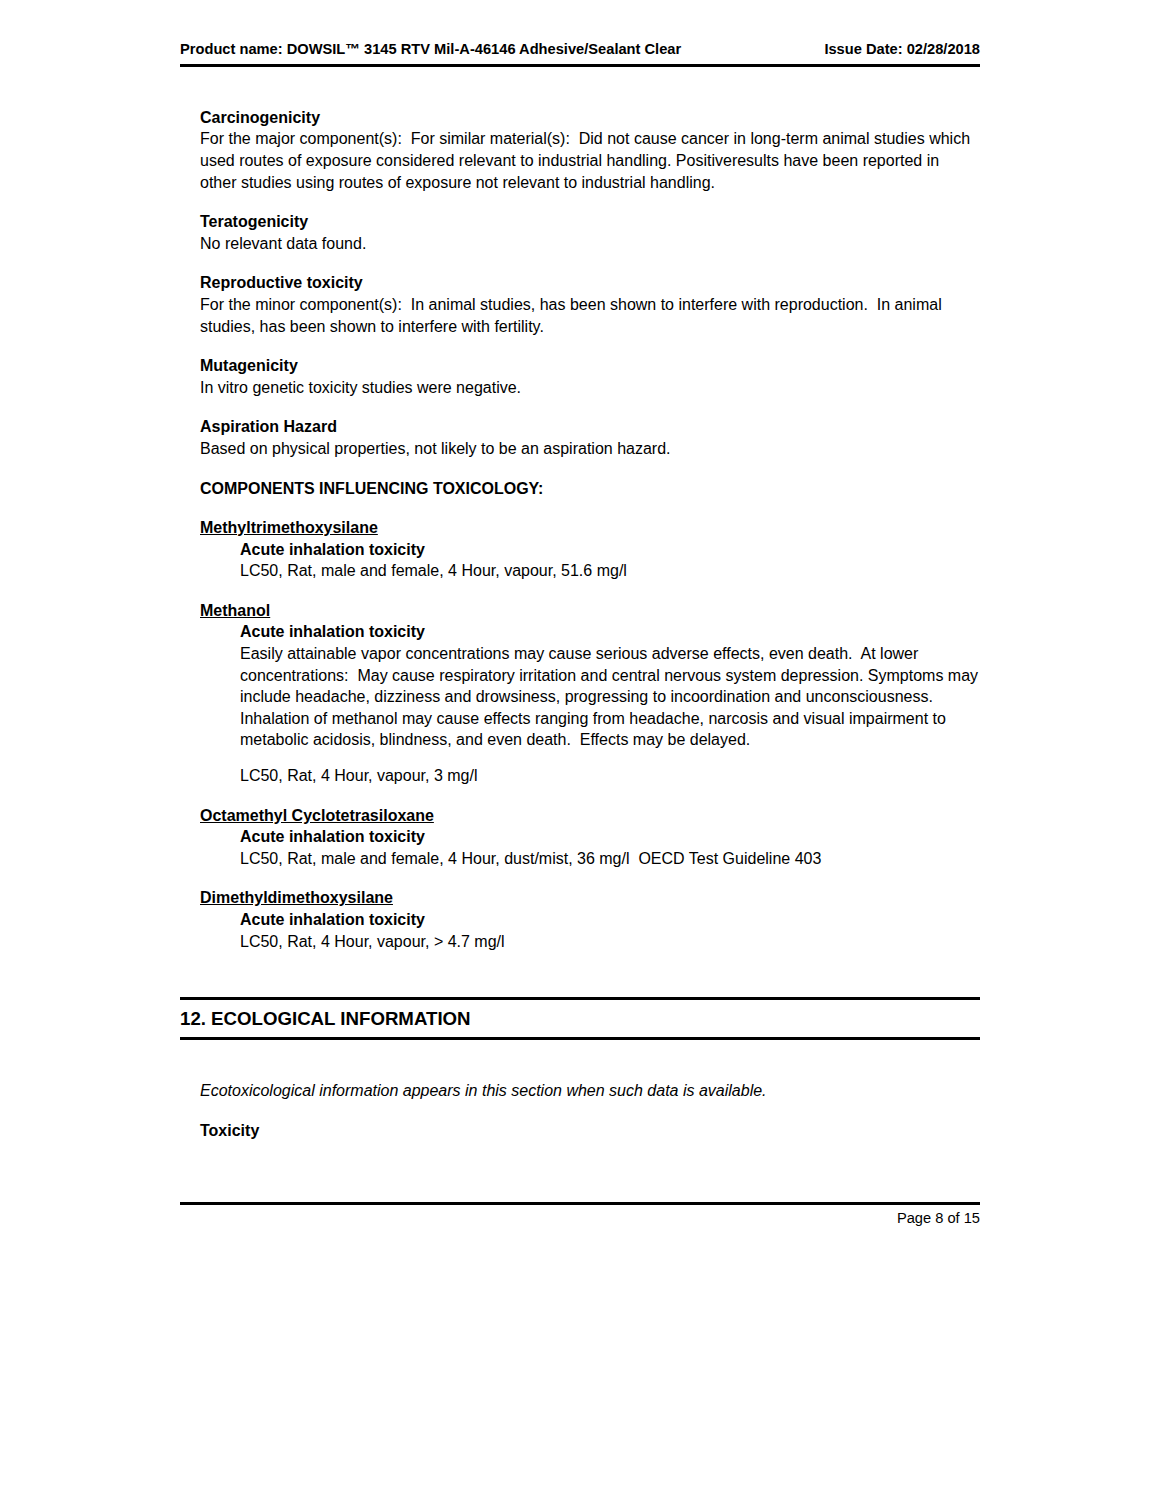Product name: DOWSIL™ 3145 RTV Mil-A-46146 Adhesive/Sealant Clear
Issue Date: 02/28/2018
Carcinogenicity
For the major component(s): For similar material(s): Did not cause cancer in long-term animal studies which used routes of exposure considered relevant to industrial handling. Positiveresults have been reported in other studies using routes of exposure not relevant to industrial handling.
Teratogenicity
No relevant data found.
Reproductive toxicity
For the minor component(s): In animal studies, has been shown to interfere with reproduction. In animal studies, has been shown to interfere with fertility.
Mutagenicity
In vitro genetic toxicity studies were negative.
Aspiration Hazard
Based on physical properties, not likely to be an aspiration hazard.
COMPONENTS INFLUENCING TOXICOLOGY:
Methyltrimethoxysilane
Acute inhalation toxicity
LC50, Rat, male and female, 4 Hour, vapour, 51.6 mg/l
Methanol
Acute inhalation toxicity
Easily attainable vapor concentrations may cause serious adverse effects, even death. At lower concentrations: May cause respiratory irritation and central nervous system depression. Symptoms may include headache, dizziness and drowsiness, progressing to incoordination and unconsciousness. Inhalation of methanol may cause effects ranging from headache, narcosis and visual impairment to metabolic acidosis, blindness, and even death. Effects may be delayed.
LC50, Rat, 4 Hour, vapour, 3 mg/l
Octamethyl Cyclotetrasiloxane
Acute inhalation toxicity
LC50, Rat, male and female, 4 Hour, dust/mist, 36 mg/l OECD Test Guideline 403
Dimethyldimethoxysilane
Acute inhalation toxicity
LC50, Rat, 4 Hour, vapour, > 4.7 mg/l
12. ECOLOGICAL INFORMATION
Ecotoxicological information appears in this section when such data is available.
Toxicity
Page 8 of 15